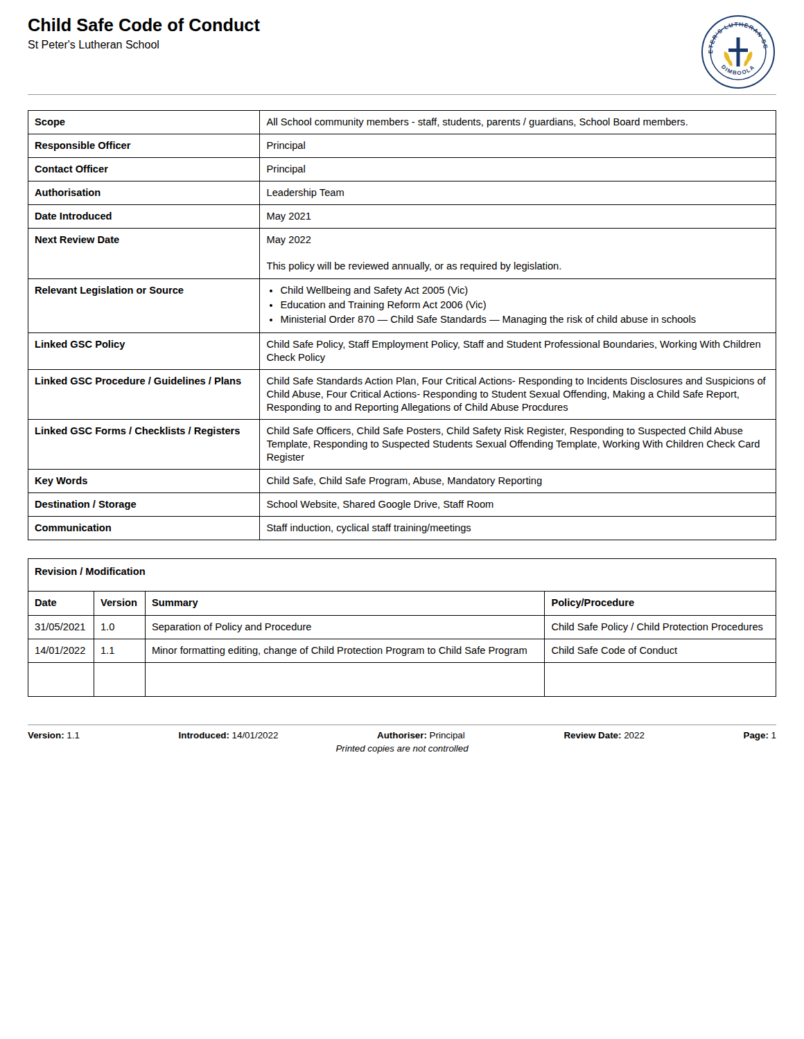Child Safe Code of Conduct
St Peter's Lutheran School
ST PETER'S LUTHERAN SCHOOL DIMBOOLA
| Scope | All School community members - staff, students, parents / guardians, School Board members. |
| Responsible Officer | Principal |
| Contact Officer | Principal |
| Authorisation | Leadership Team |
| Date Introduced | May 2021 |
| Next Review Date | May 2022 This policy will be reviewed annually, or as required by legislation. |
| Relevant Legislation or Source | Child Wellbeing and Safety Act 2005 (Vic) Education and Training Reform Act 2006 (Vic) Ministerial Order 870 — Child Safe Standards — Managing the risk of child abuse in schools |
| Linked GSC Policy | Child Safe Policy, Staff Employment Policy, Staff and Student Professional Boundaries, Working With Children Check Policy |
| Linked GSC Procedure / Guidelines / Plans | Child Safe Standards Action Plan, Four Critical Actions- Responding to Incidents Disclosures and Suspicions of Child Abuse, Four Critical Actions- Responding to Student Sexual Offending, Making a Child Safe Report, Responding to and Reporting Allegations of Child Abuse Procdures |
| Linked GSC Forms / Checklists / Registers | Child Safe Officers, Child Safe Posters, Child Safety Risk Register, Responding to Suspected Child Abuse Template, Responding to Suspected Students Sexual Offending Template, Working With Children Check Card Register |
| Key Words | Child Safe, Child Safe Program, Abuse, Mandatory Reporting |
| Destination / Storage | School Website, Shared Google Drive, Staff Room |
| Communication | Staff induction, cyclical staff training/meetings |
| Revision / Modification |
| Date | Version | Summary | Policy/Procedure |
| 31/05/2021 | 1.0 | Separation of Policy and Procedure | Child Safe Policy / Child Protection Procedures |
| 14/01/2022 | 1.1 | Minor formatting editing, change of Child Protection Program to Child Safe Program | Child Safe Code of Conduct |
Version: 1.1 Introduced: 14/01/2022 Authoriser: Principal Review Date: 2022 Page: 1
Printed copies are not controlled